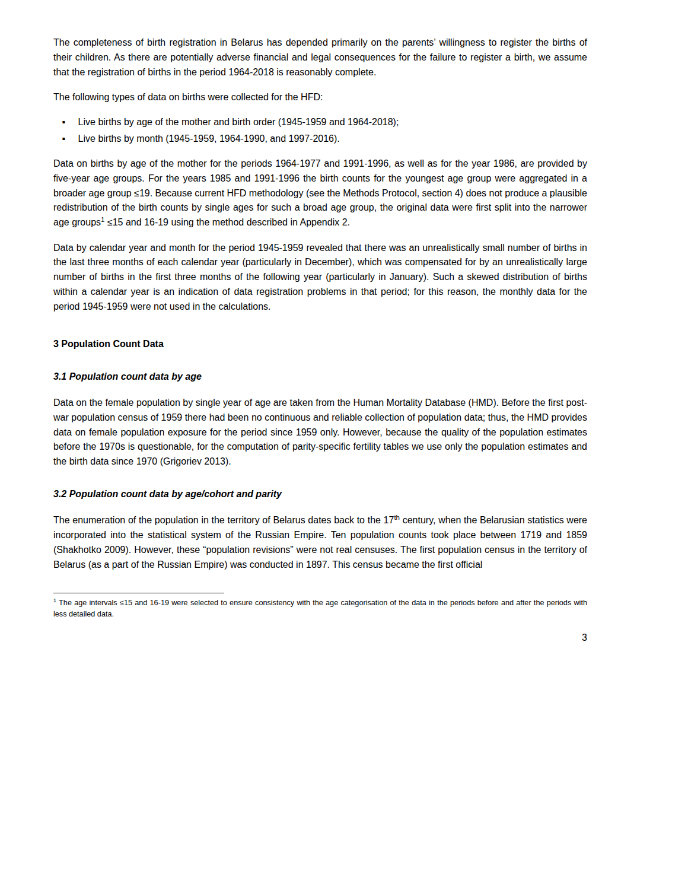The completeness of birth registration in Belarus has depended primarily on the parents’ willingness to register the births of their children. As there are potentially adverse financial and legal consequences for the failure to register a birth, we assume that the registration of births in the period 1964-2018 is reasonably complete.
The following types of data on births were collected for the HFD:
Live births by age of the mother and birth order (1945-1959 and 1964-2018);
Live births by month (1945-1959, 1964-1990, and 1997-2016).
Data on births by age of the mother for the periods 1964-1977 and 1991-1996, as well as for the year 1986, are provided by five-year age groups. For the years 1985 and 1991-1996 the birth counts for the youngest age group were aggregated in a broader age group ≤19. Because current HFD methodology (see the Methods Protocol, section 4) does not produce a plausible redistribution of the birth counts by single ages for such a broad age group, the original data were first split into the narrower age groups1 ≤15 and 16-19 using the method described in Appendix 2.
Data by calendar year and month for the period 1945-1959 revealed that there was an unrealistically small number of births in the last three months of each calendar year (particularly in December), which was compensated for by an unrealistically large number of births in the first three months of the following year (particularly in January). Such a skewed distribution of births within a calendar year is an indication of data registration problems in that period; for this reason, the monthly data for the period 1945-1959 were not used in the calculations.
3 Population Count Data
3.1 Population count data by age
Data on the female population by single year of age are taken from the Human Mortality Database (HMD). Before the first post-war population census of 1959 there had been no continuous and reliable collection of population data; thus, the HMD provides data on female population exposure for the period since 1959 only. However, because the quality of the population estimates before the 1970s is questionable, for the computation of parity-specific fertility tables we use only the population estimates and the birth data since 1970 (Grigoriev 2013).
3.2 Population count data by age/cohort and parity
The enumeration of the population in the territory of Belarus dates back to the 17th century, when the Belarusian statistics were incorporated into the statistical system of the Russian Empire. Ten population counts took place between 1719 and 1859 (Shakhotko 2009). However, these “population revisions” were not real censuses. The first population census in the territory of Belarus (as a part of the Russian Empire) was conducted in 1897. This census became the first official
1 The age intervals ≤15 and 16-19 were selected to ensure consistency with the age categorisation of the data in the periods before and after the periods with less detailed data.
3